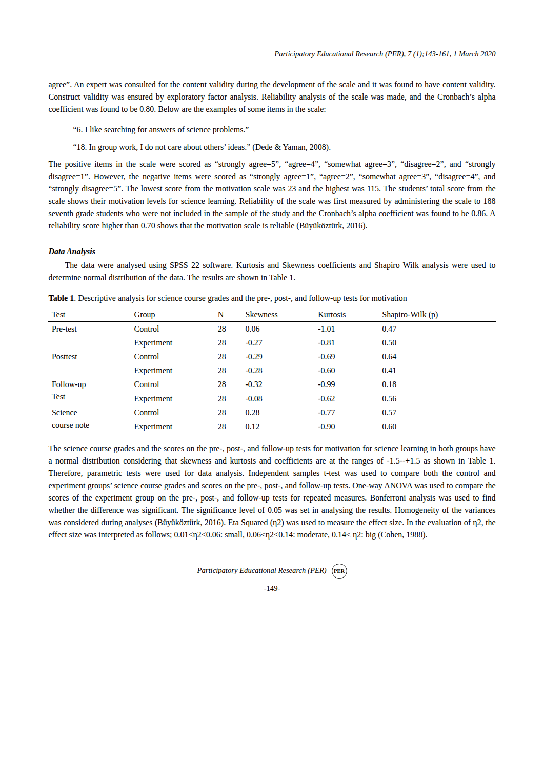Participatory Educational Research (PER), 7 (1);143-161, 1 March 2020
agree”. An expert was consulted for the content validity during the development of the scale and it was found to have content validity. Construct validity was ensured by exploratory factor analysis. Reliability analysis of the scale was made, and the Cronbach’s alpha coefficient was found to be 0.80. Below are the examples of some items in the scale:
“6. I like searching for answers of science problems.”
“18. In group work, I do not care about others’ ideas.” (Dede & Yaman, 2008).
The positive items in the scale were scored as “strongly agree=5”, “agree=4”, “somewhat agree=3”, “disagree=2”, and “strongly disagree=1”. However, the negative items were scored as “strongly agree=1”, “agree=2”, “somewhat agree=3”, “disagree=4”, and “strongly disagree=5”. The lowest score from the motivation scale was 23 and the highest was 115. The students’ total score from the scale shows their motivation levels for science learning. Reliability of the scale was first measured by administering the scale to 188 seventh grade students who were not included in the sample of the study and the Cronbach’s alpha coefficient was found to be 0.86. A reliability score higher than 0.70 shows that the motivation scale is reliable (Büyüköztürk, 2016).
Data Analysis
The data were analysed using SPSS 22 software. Kurtosis and Skewness coefficients and Shapiro Wilk analysis were used to determine normal distribution of the data. The results are shown in Table 1.
Table 1 . Descriptive analysis for science course grades and the pre-, post-, and follow-up tests for motivation
| Test | Group | N | Skewness | Kurtosis | Shapiro-Wilk (p) |
| --- | --- | --- | --- | --- | --- |
| Pre-test | Control | 28 | 0.06 | -1.01 | 0.47 |
| Experiment | 28 | -0.27 | -0.81 | 0.50 |
| Posttest | Control | 28 | -0.29 | -0.69 | 0.64 |
| Experiment | 28 | -0.28 | -0.60 | 0.41 |
| Follow-up Test | Control | 28 | -0.32 | -0.99 | 0.18 |
| Experiment | 28 | -0.08 | -0.62 | 0.56 |
| Science course note | Control | 28 | 0.28 | -0.77 | 0.57 |
| Experiment | 28 | 0.12 | -0.90 | 0.60 |
The science course grades and the scores on the pre-, post-, and follow-up tests for motivation for science learning in both groups have a normal distribution considering that skewness and kurtosis and coefficients are at the ranges of -1.5--+1.5 as shown in Table 1. Therefore, parametric tests were used for data analysis. Independent samples t-test was used to compare both the control and experiment groups’ science course grades and scores on the pre-, post-, and follow-up tests. One-way ANOVA was used to compare the scores of the experiment group on the pre-, post-, and follow-up tests for repeated measures. Bonferroni analysis was used to find whether the difference was significant. The significance level of 0.05 was set in analysing the results. Homogeneity of the variances was considered during analyses (Büyüköztürk, 2016). Eta Squared (η2) was used to measure the effect size. In the evaluation of η2, the effect size was interpreted as follows; 0.01<η2<0.06: small, 0.06≤η2<0.14: moderate, 0.14≤ η2: big (Cohen, 1988).
Participatory Educational Research (PER) PER
-149-